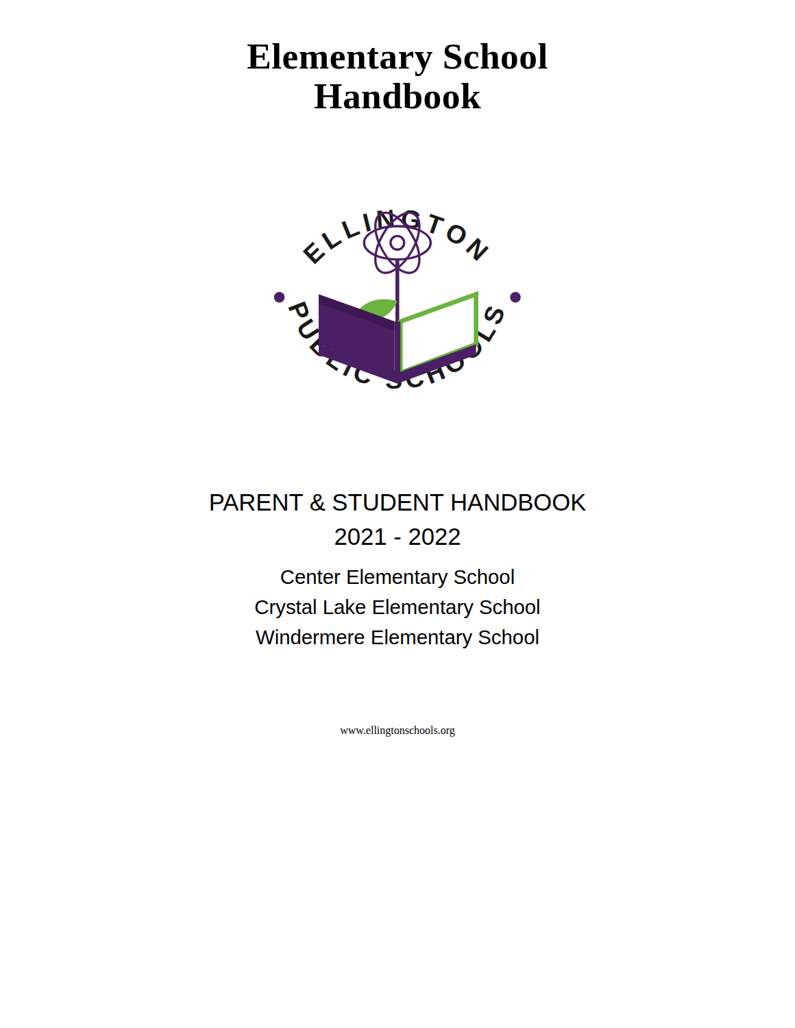Elementary School Handbook
ELLINGTON PUBLIC SCHOOLS
PARENT & STUDENT HANDBOOK
2021 - 2022
Center Elementary School
Crystal Lake Elementary School
Windermere Elementary School
www.ellingtonschools.org